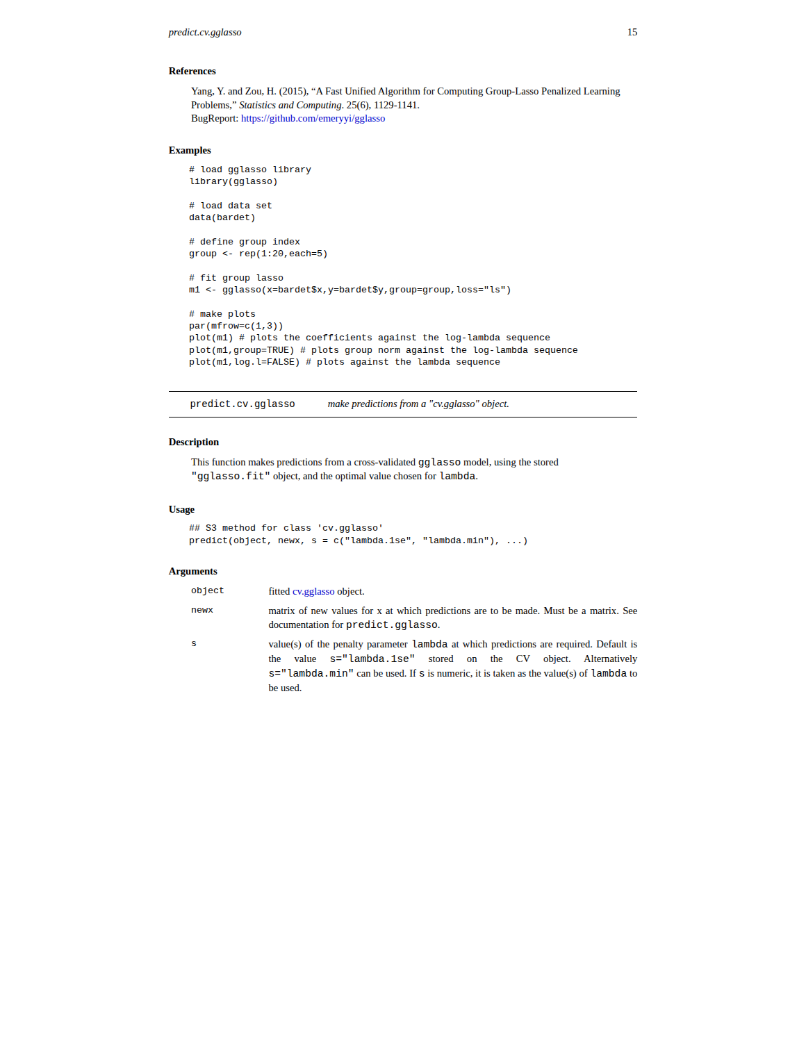predict.cv.gglasso 15
References
Yang, Y. and Zou, H. (2015), “A Fast Unified Algorithm for Computing Group-Lasso Penalized Learning Problems,” Statistics and Computing. 25(6), 1129-1141.
BugReport: https://github.com/emeryyi/gglasso
Examples
# load gglasso library
library(gglasso)

# load data set
data(bardet)

# define group index
group <- rep(1:20,each=5)

# fit group lasso
m1 <- gglasso(x=bardet$x,y=bardet$y,group=group,loss="ls")

# make plots
par(mfrow=c(1,3))
plot(m1) # plots the coefficients against the log-lambda sequence
plot(m1,group=TRUE) # plots group norm against the log-lambda sequence
plot(m1,log.l=FALSE) # plots against the lambda sequence
predict.cv.gglasso make predictions from a "cv.gglasso" object.
Description
This function makes predictions from a cross-validated gglasso model, using the stored "gglasso.fit" object, and the optimal value chosen for lambda.
Usage
## S3 method for class 'cv.gglasso'
predict(object, newx, s = c("lambda.1se", "lambda.min"), ...)
Arguments
object
fitted cv.gglasso object.
newx
matrix of new values for x at which predictions are to be made. Must be a matrix. See documentation for predict.gglasso.
s
value(s) of the penalty parameter lambda at which predictions are required. Default is the value s="lambda.1se" stored on the CV object. Alternatively s="lambda.min" can be used. If s is numeric, it is taken as the value(s) of lambda to be used.